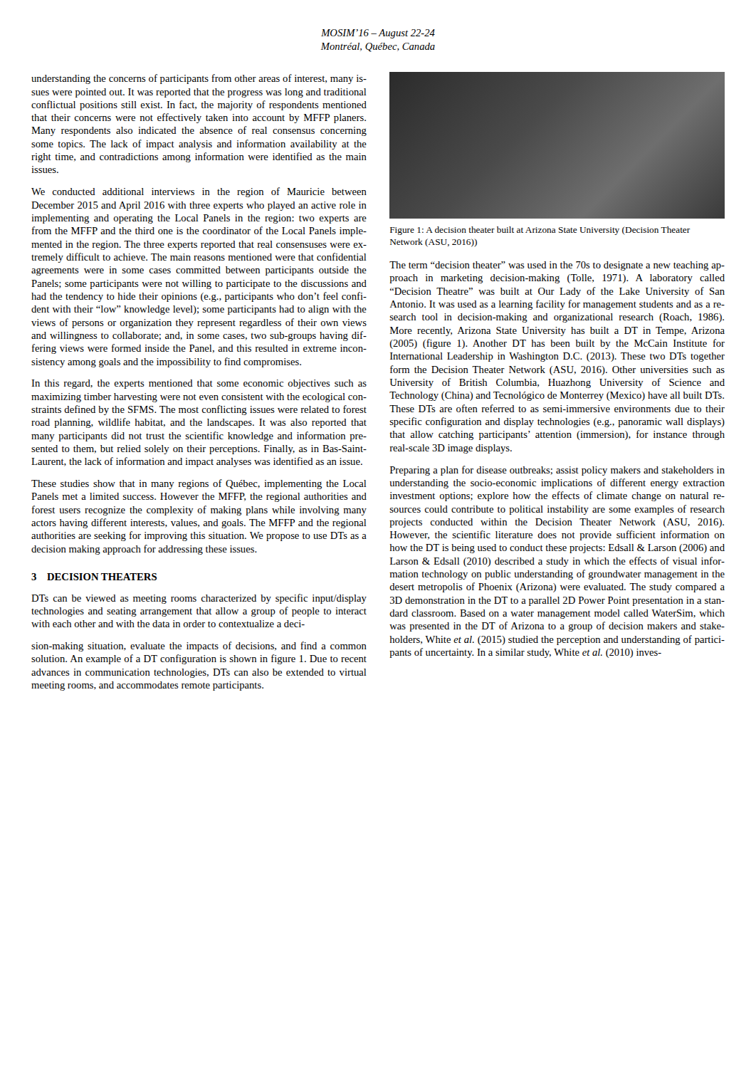MOSIM’16 – August 22-24
Montréal, Québec, Canada
understanding the concerns of participants from other areas of interest, many issues were pointed out. It was reported that the progress was long and traditional conflictual positions still exist. In fact, the majority of respondents mentioned that their concerns were not effectively taken into account by MFFP planers. Many respondents also indicated the absence of real consensus concerning some topics. The lack of impact analysis and information availability at the right time, and contradictions among information were identified as the main issues.
We conducted additional interviews in the region of Mauricie between December 2015 and April 2016 with three experts who played an active role in implementing and operating the Local Panels in the region: two experts are from the MFFP and the third one is the coordinator of the Local Panels implemented in the region. The three experts reported that real consensuses were extremely difficult to achieve. The main reasons mentioned were that confidential agreements were in some cases committed between participants outside the Panels; some participants were not willing to participate to the discussions and had the tendency to hide their opinions (e.g., participants who don’t feel confident with their “low” knowledge level); some participants had to align with the views of persons or organization they represent regardless of their own views and willingness to collaborate; and, in some cases, two sub-groups having differing views were formed inside the Panel, and this resulted in extreme inconsistency among goals and the impossibility to find compromises.
In this regard, the experts mentioned that some economic objectives such as maximizing timber harvesting were not even consistent with the ecological constraints defined by the SFMS. The most conflicting issues were related to forest road planning, wildlife habitat, and the landscapes. It was also reported that many participants did not trust the scientific knowledge and information presented to them, but relied solely on their perceptions. Finally, as in Bas-Saint-Laurent, the lack of information and impact analyses was identified as an issue.
These studies show that in many regions of Québec, implementing the Local Panels met a limited success. However the MFFP, the regional authorities and forest users recognize the complexity of making plans while involving many actors having different interests, values, and goals. The MFFP and the regional authorities are seeking for improving this situation. We propose to use DTs as a decision making approach for addressing these issues.
3 DECISION THEATERS
DTs can be viewed as meeting rooms characterized by specific input/display technologies and seating arrangement that allow a group of people to interact with each other and with the data in order to contextualize a deci-
sion-making situation, evaluate the impacts of decisions, and find a common solution. An example of a DT configuration is shown in figure 1. Due to recent advances in communication technologies, DTs can also be extended to virtual meeting rooms, and accommodates remote participants.
Figure 1: A decision theater built at Arizona State University (Decision Theater Network (ASU, 2016))
The term “decision theater” was used in the 70s to designate a new teaching approach in marketing decision-making (Tolle, 1971). A laboratory called “Decision Theatre” was built at Our Lady of the Lake University of San Antonio. It was used as a learning facility for management students and as a research tool in decision-making and organizational research (Roach, 1986). More recently, Arizona State University has built a DT in Tempe, Arizona (2005) (figure 1). Another DT has been built by the McCain Institute for International Leadership in Washington D.C. (2013). These two DTs together form the Decision Theater Network (ASU, 2016). Other universities such as University of British Columbia, Huazhong University of Science and Technology (China) and Tecnológico de Monterrey (Mexico) have all built DTs. These DTs are often referred to as semi-immersive environments due to their specific configuration and display technologies (e.g., panoramic wall displays) that allow catching participants’ attention (immersion), for instance through real-scale 3D image displays.
Preparing a plan for disease outbreaks; assist policy makers and stakeholders in understanding the socio-economic implications of different energy extraction investment options; explore how the effects of climate change on natural resources could contribute to political instability are some examples of research projects conducted within the Decision Theater Network (ASU, 2016). However, the scientific literature does not provide sufficient information on how the DT is being used to conduct these projects: Edsall & Larson (2006) and Larson & Edsall (2010) described a study in which the effects of visual information technology on public understanding of groundwater management in the desert metropolis of Phoenix (Arizona) were evaluated. The study compared a 3D demonstration in the DT to a parallel 2D Power Point presentation in a standard classroom. Based on a water management model called WaterSim, which was presented in the DT of Arizona to a group of decision makers and stakeholders, White et al. (2015) studied the perception and understanding of participants of uncertainty. In a similar study, White et al. (2010) inves-